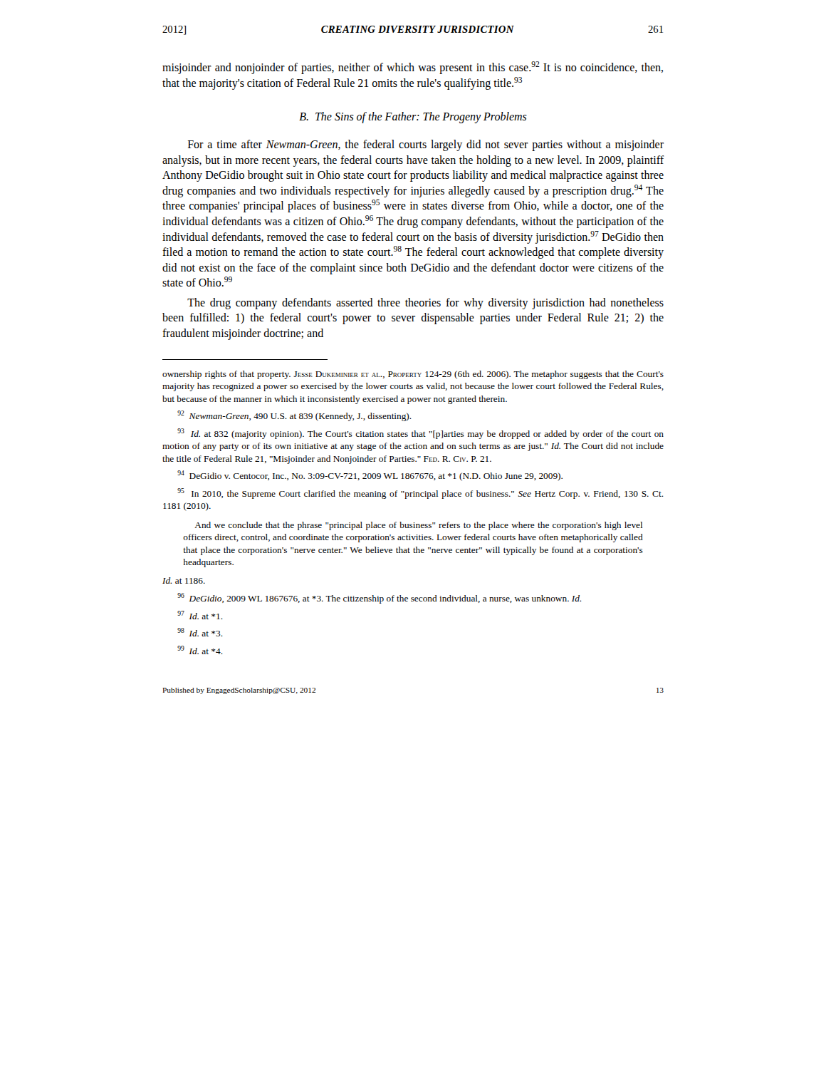2012] Creating Diversity Jurisdiction 261
misjoinder and nonjoinder of parties, neither of which was present in this case.92 It is no coincidence, then, that the majority's citation of Federal Rule 21 omits the rule's qualifying title.93
B. The Sins of the Father: The Progeny Problems
For a time after Newman-Green, the federal courts largely did not sever parties without a misjoinder analysis, but in more recent years, the federal courts have taken the holding to a new level. In 2009, plaintiff Anthony DeGidio brought suit in Ohio state court for products liability and medical malpractice against three drug companies and two individuals respectively for injuries allegedly caused by a prescription drug.94 The three companies' principal places of business95 were in states diverse from Ohio, while a doctor, one of the individual defendants was a citizen of Ohio.96 The drug company defendants, without the participation of the individual defendants, removed the case to federal court on the basis of diversity jurisdiction.97 DeGidio then filed a motion to remand the action to state court.98 The federal court acknowledged that complete diversity did not exist on the face of the complaint since both DeGidio and the defendant doctor were citizens of the state of Ohio.99
The drug company defendants asserted three theories for why diversity jurisdiction had nonetheless been fulfilled: 1) the federal court's power to sever dispensable parties under Federal Rule 21; 2) the fraudulent misjoinder doctrine; and
ownership rights of that property. Jesse Dukeminier et al., Property 124-29 (6th ed. 2006). The metaphor suggests that the Court's majority has recognized a power so exercised by the lower courts as valid, not because the lower court followed the Federal Rules, but because of the manner in which it inconsistently exercised a power not granted therein.
92 Newman-Green, 490 U.S. at 839 (Kennedy, J., dissenting).
93 Id. at 832 (majority opinion). The Court's citation states that "[p]arties may be dropped or added by order of the court on motion of any party or of its own initiative at any stage of the action and on such terms as are just." Id. The Court did not include the title of Federal Rule 21, "Misjoinder and Nonjoinder of Parties." Fed. R. Civ. P. 21.
94 DeGidio v. Centocor, Inc., No. 3:09-CV-721, 2009 WL 1867676, at *1 (N.D. Ohio June 29, 2009).
95 In 2010, the Supreme Court clarified the meaning of "principal place of business." See Hertz Corp. v. Friend, 130 S. Ct. 1181 (2010).
And we conclude that the phrase "principal place of business" refers to the place where the corporation's high level officers direct, control, and coordinate the corporation's activities. Lower federal courts have often metaphorically called that place the corporation's "nerve center." We believe that the "nerve center" will typically be found at a corporation's headquarters.
Id. at 1186.
96 DeGidio, 2009 WL 1867676, at *3. The citizenship of the second individual, a nurse, was unknown. Id.
97 Id. at *1.
98 Id. at *3.
99 Id. at *4.
Published by EngagedScholarship@CSU, 2012 13